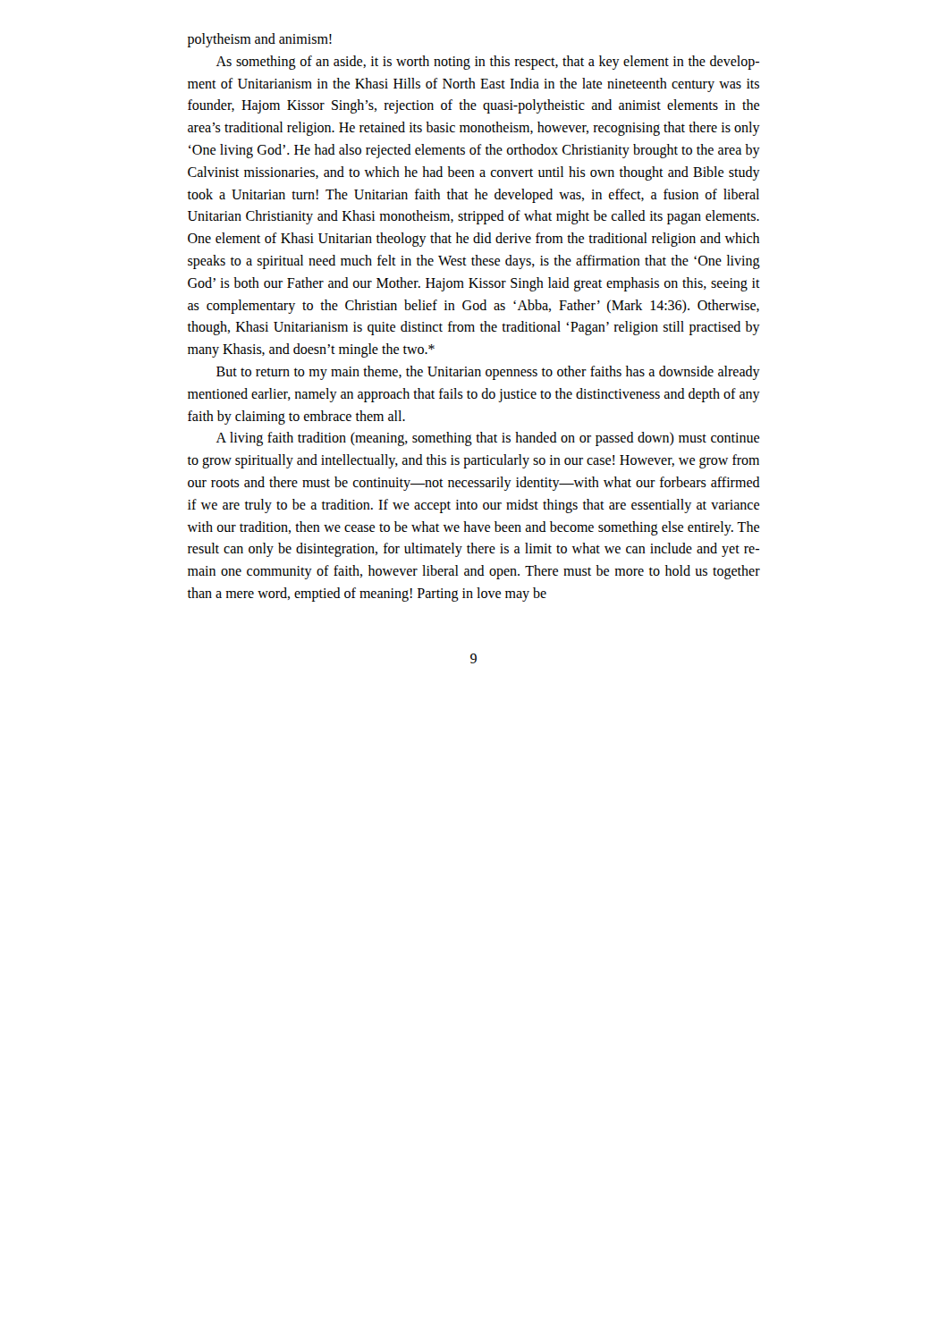polytheism and animism!
As something of an aside, it is worth noting in this respect, that a key element in the development of Unitarianism in the Khasi Hills of North East India in the late nineteenth century was its founder, Hajom Kissor Singh’s, rejection of the quasi-polytheistic and animist elements in the area’s traditional religion. He retained its basic monotheism, however, recognising that there is only ‘One living God’. He had also rejected elements of the orthodox Christianity brought to the area by Calvinist missionaries, and to which he had been a convert until his own thought and Bible study took a Unitarian turn! The Unitarian faith that he developed was, in effect, a fusion of liberal Unitarian Christianity and Khasi monotheism, stripped of what might be called its pagan elements. One element of Khasi Unitarian theology that he did derive from the traditional religion and which speaks to a spiritual need much felt in the West these days, is the affirmation that the ‘One living God’ is both our Father and our Mother. Hajom Kissor Singh laid great emphasis on this, seeing it as complementary to the Christian belief in God as ‘Abba, Father’ (Mark 14:36). Otherwise, though, Khasi Unitarianism is quite distinct from the traditional ‘Pagan’ religion still practised by many Khasis, and doesn’t mingle the two.*
But to return to my main theme, the Unitarian openness to other faiths has a downside already mentioned earlier, namely an approach that fails to do justice to the distinctiveness and depth of any faith by claiming to embrace them all.
A living faith tradition (meaning, something that is handed on or passed down) must continue to grow spiritually and intellectually, and this is particularly so in our case! However, we grow from our roots and there must be continuity—not necessarily identity—with what our forbears affirmed if we are truly to be a tradition. If we accept into our midst things that are essentially at variance with our tradition, then we cease to be what we have been and become something else entirely. The result can only be disintegration, for ultimately there is a limit to what we can include and yet remain one community of faith, however liberal and open. There must be more to hold us together than a mere word, emptied of meaning! Parting in love may be
9